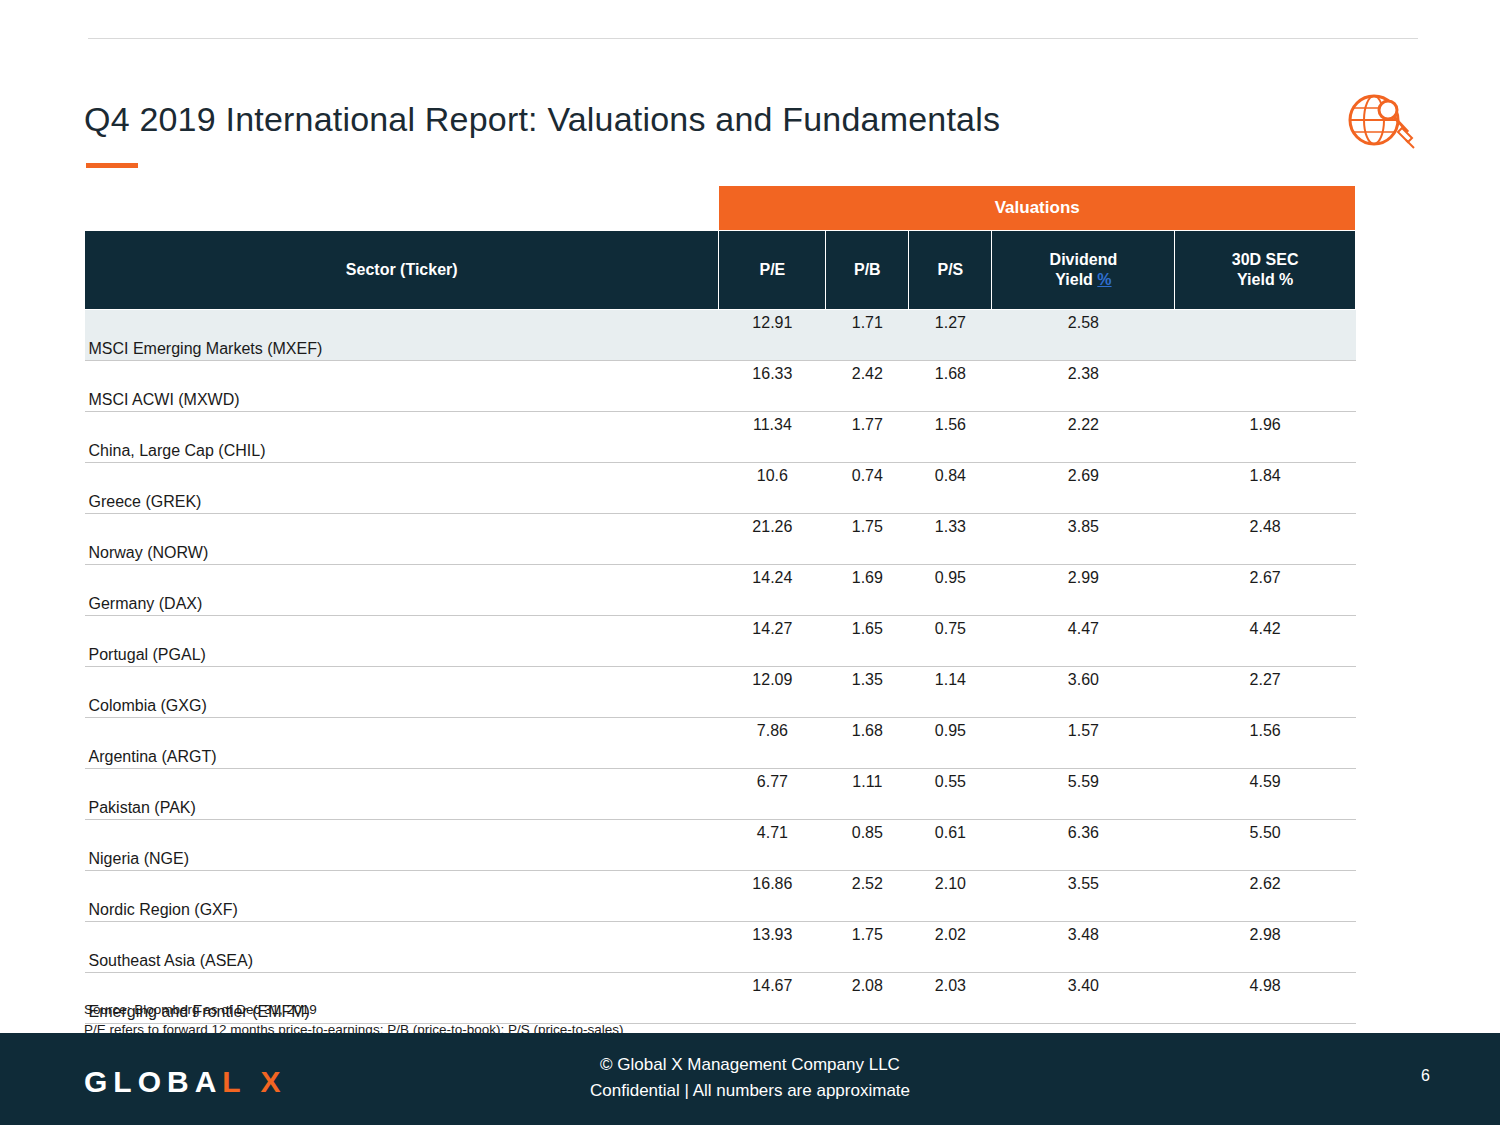Q4 2019 International Report: Valuations and Fundamentals
| | Valuations |
| --- | --- |
| Sector (Ticker) | P/E | P/B | P/S | Dividend Yield % | 30D SEC Yield % |
| MSCI Emerging Markets (MXEF) | 12.91 | 1.71 | 1.27 | 2.58 | |
| MSCI ACWI (MXWD) | 16.33 | 2.42 | 1.68 | 2.38 | |
| China, Large Cap (CHIL) | 11.34 | 1.77 | 1.56 | 2.22 | 1.96 |
| Greece (GREK) | 10.6 | 0.74 | 0.84 | 2.69 | 1.84 |
| Norway (NORW) | 21.26 | 1.75 | 1.33 | 3.85 | 2.48 |
| Germany (DAX) | 14.24 | 1.69 | 0.95 | 2.99 | 2.67 |
| Portugal (PGAL) | 14.27 | 1.65 | 0.75 | 4.47 | 4.42 |
| Colombia (GXG) | 12.09 | 1.35 | 1.14 | 3.60 | 2.27 |
| Argentina (ARGT) | 7.86 | 1.68 | 0.95 | 1.57 | 1.56 |
| Pakistan (PAK) | 6.77 | 1.11 | 0.55 | 5.59 | 4.59 |
| Nigeria (NGE) | 4.71 | 0.85 | 0.61 | 6.36 | 5.50 |
| Nordic Region (GXF) | 16.86 | 2.52 | 2.10 | 3.55 | 2.62 |
| Southeast Asia (ASEA) | 13.93 | 1.75 | 2.02 | 3.48 | 2.98 |
| Emerging and Frontier (EMFM) | 14.67 | 2.08 | 2.03 | 3.40 | 4.98 |
Source: Bloomberg as of Dec 31, 2019
P/E refers to forward 12 months price-to-earnings; P/B (price-to-book); P/S (price-to-sales)
Forward P/E is not a forecast of fund’s future performance
GLOBAL X
© Global X Management Company LLC
Confidential | All numbers are approximate
6